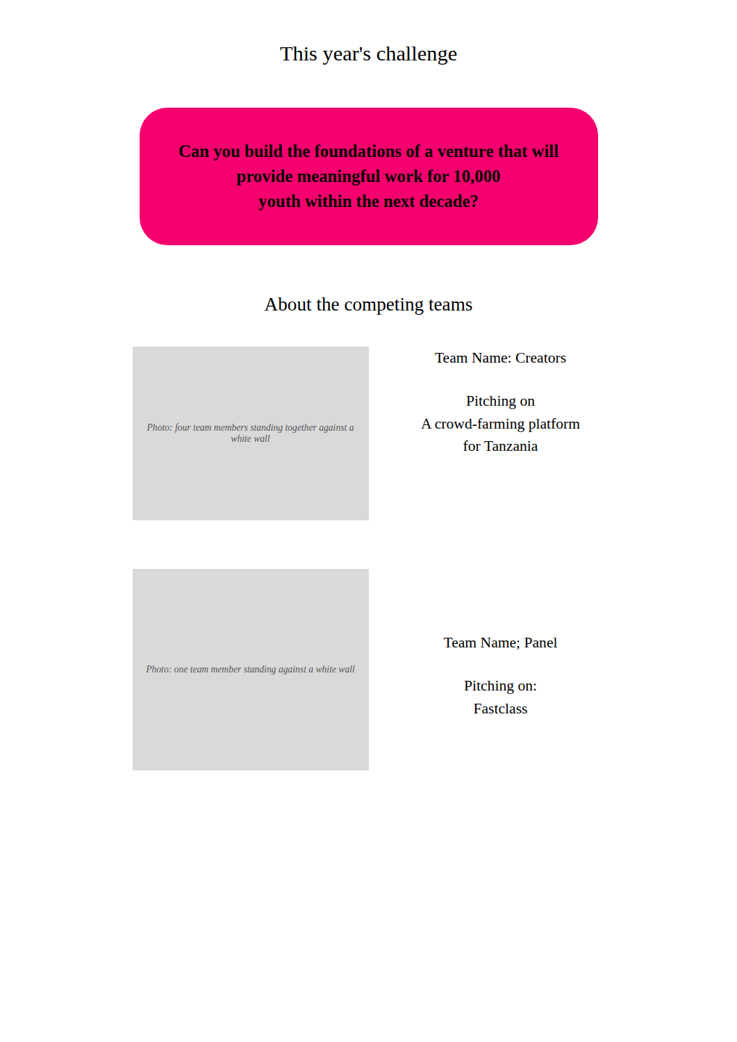This year's challenge
Can you build the foundations of a venture that will provide meaningful work for 10,000
youth within the next decade?
About the competing teams
Photo: four team members standing together against a white wall
Team Name: Creators
Pitching on
A crowd-farming platform
for Tanzania
Photo: one team member standing against a white wall
Team Name; Panel
Pitching on:
Fastclass